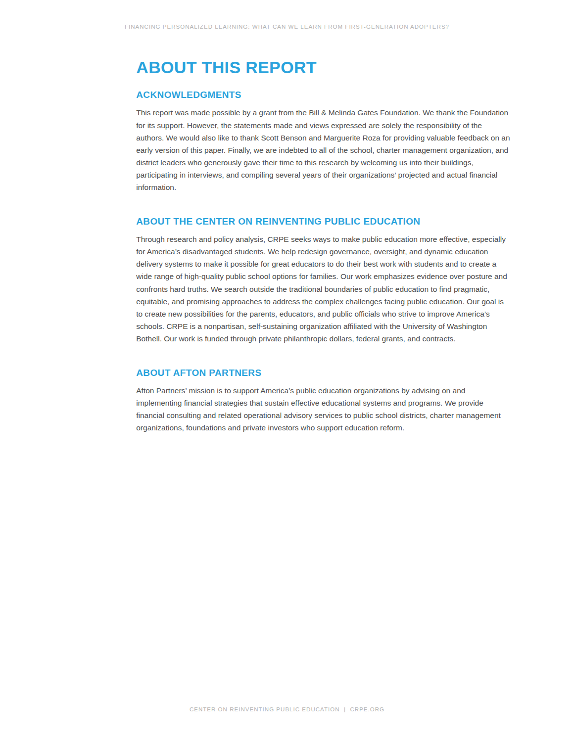Financing Personalized Learning: What Can We Learn from First-Generation Adopters?
About This Report
Acknowledgments
This report was made possible by a grant from the Bill & Melinda Gates Foundation. We thank the Foundation for its support. However, the statements made and views expressed are solely the responsibility of the authors. We would also like to thank Scott Benson and Marguerite Roza for providing valuable feedback on an early version of this paper. Finally, we are indebted to all of the school, charter management organization, and district leaders who generously gave their time to this research by welcoming us into their buildings, participating in interviews, and compiling several years of their organizations’ projected and actual financial information.
About the Center on Reinventing Public Education
Through research and policy analysis, CRPE seeks ways to make public education more effective, especially for America’s disadvantaged students. We help redesign governance, oversight, and dynamic education delivery systems to make it possible for great educators to do their best work with students and to create a wide range of high-quality public school options for families. Our work emphasizes evidence over posture and confronts hard truths. We search outside the traditional boundaries of public education to find pragmatic, equitable, and promising approaches to address the complex challenges facing public education. Our goal is to create new possibilities for the parents, educators, and public officials who strive to improve America’s schools. CRPE is a nonpartisan, self-sustaining organization affiliated with the University of Washington Bothell. Our work is funded through private philanthropic dollars, federal grants, and contracts.
About Afton Partners
Afton Partners’ mission is to support America’s public education organizations by advising on and implementing financial strategies that sustain effective educational systems and programs. We provide financial consulting and related operational advisory services to public school districts, charter management organizations, foundations and private investors who support education reform.
Center on Reinventing Public Education | crpe.org